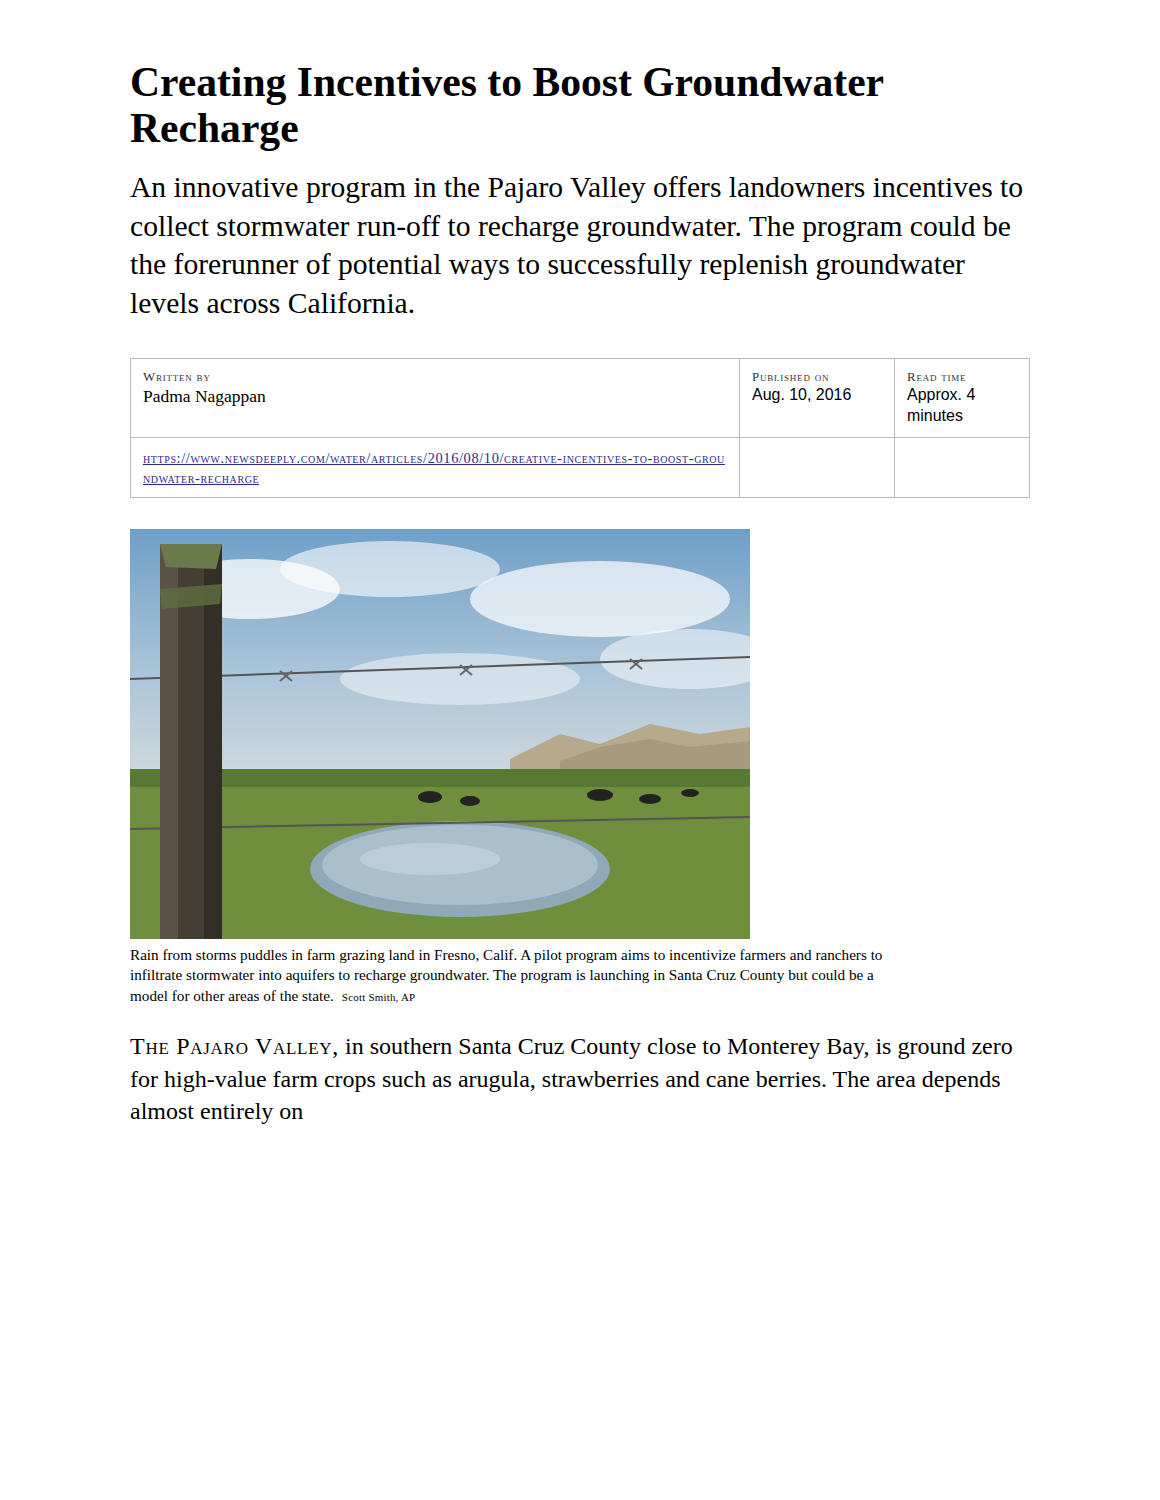Creating Incentives to Boost Groundwater Recharge
An innovative program in the Pajaro Valley offers landowners incentives to collect stormwater run-off to recharge groundwater. The program could be the forerunner of potential ways to successfully replenish groundwater levels across California.
| Written by Padma Nagappan | Published on Aug. 10, 2016 | Read time Approx. 4 minutes |
| https://www.newsdeeply.com/water/articles/2016/08/10/creative-incentives-to-boost-groundwater-recharge | | |
Rain from storms puddles in farm grazing land in Fresno, Calif. A pilot program aims to incentivize farmers and ranchers to infiltrate stormwater into aquifers to recharge groundwater. The program is launching in Santa Cruz County but could be a model for other areas of the state. Scott Smith, AP
The Pajaro Valley, in southern Santa Cruz County close to Monterey Bay, is ground zero for high-value farm crops such as arugula, strawberries and cane berries. The area depends almost entirely on